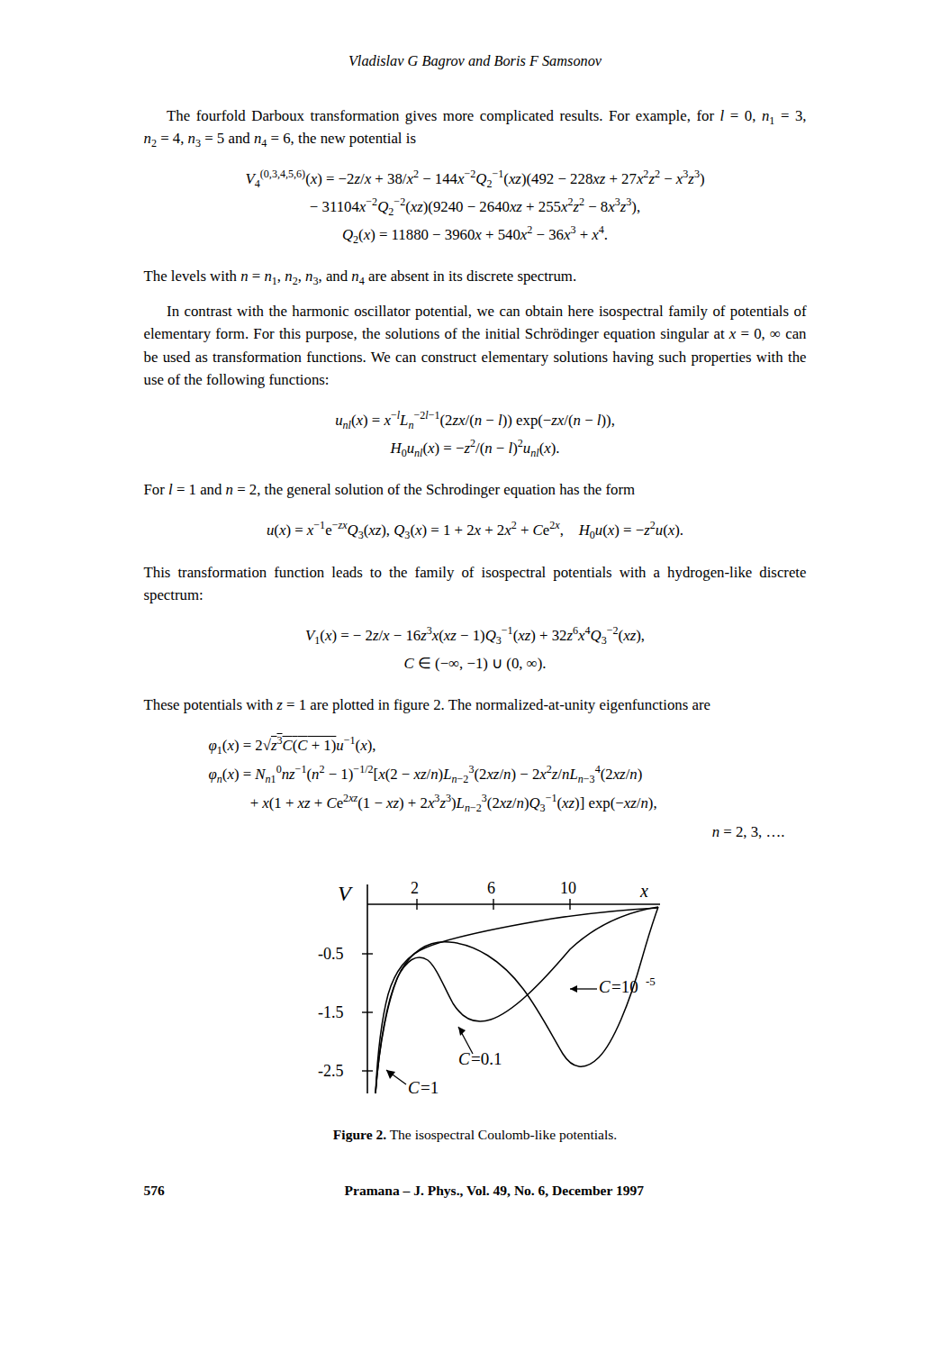Vladislav G Bagrov and Boris F Samsonov
The fourfold Darboux transformation gives more complicated results. For example, for l = 0, n1 = 3, n2 = 4, n3 = 5 and n4 = 6, the new potential is
V4(0,3,4,5,6)(x) = −2z/x + 38/x2 − 144x−2Q2−1(xz)(492 − 228xz + 27x2z2 − x3z3) − 31104x−2Q2−2(xz)(9240 − 2640xz + 255x2z2 − 8x3z3), Q2(x) = 11880 − 3960x + 540x2 − 36x3 + x4.
The levels with n = n1, n2, n3, and n4 are absent in its discrete spectrum.
In contrast with the harmonic oscillator potential, we can obtain here isospectral family of potentials of elementary form. For this purpose, the solutions of the initial Schrödinger equation singular at x = 0, ∞ can be used as transformation functions. We can construct elementary solutions having such properties with the use of the following functions:
unl(x) = x−lLn−2l−1(2zx/(n − l)) exp(−zx/(n − l)), H0unl(x) = −z2/(n − l)2unl(x).
For l = 1 and n = 2, the general solution of the Schrodinger equation has the form
u(x) = x−1e−zxQ3(xz), Q3(x) = 1 + 2x + 2x2 + Ce2x, H0u(x) = −z2u(x).
This transformation function leads to the family of isospectral potentials with a hydrogen-like discrete spectrum:
V1(x) = − 2z/x − 16z3x(xz − 1)Q3−1(xz) + 32z6x4Q3−2(xz), C ∈ (−∞, −1) ∪ (0, ∞).
These potentials with z = 1 are plotted in figure 2. The normalized-at-unity eigenfunctions are
φ1(x) = 2√z3C(C + 1) u−1(x), φn(x) = Nn10nz−1(n2 − 1)−1/2[x(2 − xz/n)Ln−23(2xz/n) − 2x2z/nLn−34(2xz/n) + x(1 + xz + Ce2xz(1 − xz) + 2x3z3)Ln−23(2xz/n)Q3−1(xz)] exp(−xz/n), n = 2, 3, ….
V x 2 6 10 -0.5 -1.5 -2.5 C =10 -5 C =0.1 C =1
Figure 2. The isospectral Coulomb-like potentials.
576 Pramana – J. Phys., Vol. 49, No. 6, December 1997